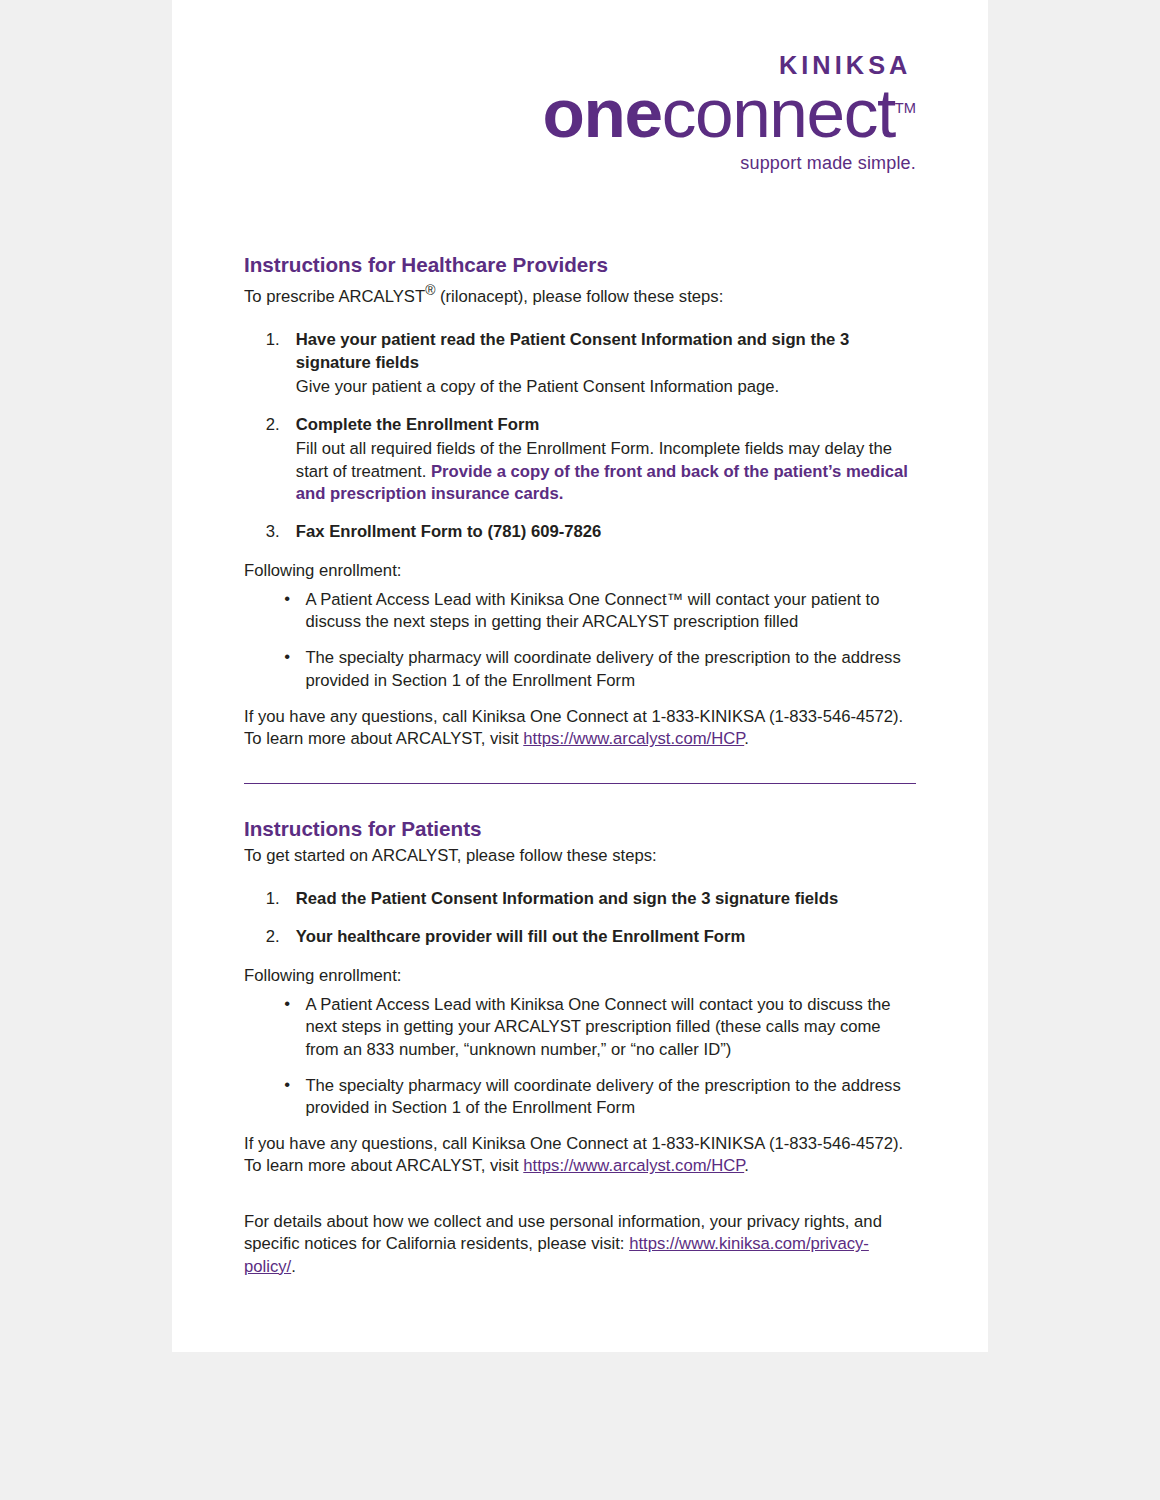KINIKSA
one connect TM
support made simple.
Instructions for Healthcare Providers
To prescribe ARCALYST® (rilonacept), please follow these steps:
Have your patient read the Patient Consent Information and sign the 3 signature fields Give your patient a copy of the Patient Consent Information page.
Complete the Enrollment Form Fill out all required fields of the Enrollment Form. Incomplete fields may delay the start of treatment. Provide a copy of the front and back of the patient’s medical and prescription insurance cards.
Fax Enrollment Form to (781) 609-7826
Following enrollment:
A Patient Access Lead with Kiniksa One Connect™ will contact your patient to discuss the next steps in getting their ARCALYST prescription filled
The specialty pharmacy will coordinate delivery of the prescription to the address provided in Section 1 of the Enrollment Form
If you have any questions, call Kiniksa One Connect at 1-833-KINIKSA (1-833-546-4572).
To learn more about ARCALYST, visit https://www.arcalyst.com/HCP.
Instructions for Patients
To get started on ARCALYST, please follow these steps:
Read the Patient Consent Information and sign the 3 signature fields
Your healthcare provider will fill out the Enrollment Form
Following enrollment:
A Patient Access Lead with Kiniksa One Connect will contact you to discuss the next steps in getting your ARCALYST prescription filled (these calls may come from an 833 number, “unknown number,” or “no caller ID”)
The specialty pharmacy will coordinate delivery of the prescription to the address provided in Section 1 of the Enrollment Form
If you have any questions, call Kiniksa One Connect at 1-833-KINIKSA (1-833-546-4572).
To learn more about ARCALYST, visit https://www.arcalyst.com/HCP.
For details about how we collect and use personal information, your privacy rights, and specific notices for California residents, please visit: https://www.kiniksa.com/privacy-policy/.